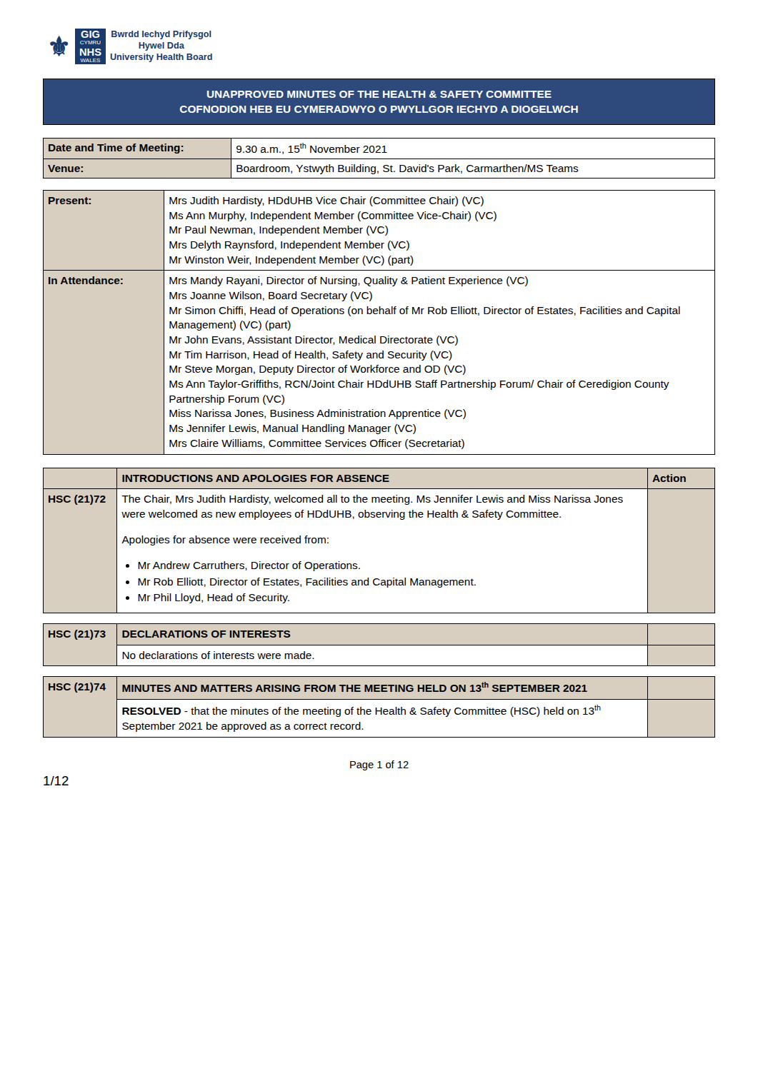| ⚜ | GIG CYMRU NHS WALES | Bwrdd Iechyd Prifysgol Hywel Dda University Health Board |
UNAPPROVED MINUTES OF THE HEALTH & SAFETY COMMITTEE
COFNODION HEB EU CYMERADWYO O PWYLLGOR IECHYD A DIOGELWCH
| Date and Time of Meeting: | 9.30 a.m., 15 th November 2021 |
| Venue: | Boardroom, Ystwyth Building, St. David's Park, Carmarthen/MS Teams |
| Present: | Mrs Judith Hardisty, HDdUHB Vice Chair (Committee Chair) (VC) Ms Ann Murphy, Independent Member (Committee Vice-Chair) (VC) Mr Paul Newman, Independent Member (VC) Mrs Delyth Raynsford, Independent Member (VC) Mr Winston Weir, Independent Member (VC) (part) |
| In Attendance: | Mrs Mandy Rayani, Director of Nursing, Quality & Patient Experience (VC) Mrs Joanne Wilson, Board Secretary (VC) Mr Simon Chiffi, Head of Operations (on behalf of Mr Rob Elliott, Director of Estates, Facilities and Capital Management) (VC) (part) Mr John Evans, Assistant Director, Medical Directorate (VC) Mr Tim Harrison, Head of Health, Safety and Security (VC) Mr Steve Morgan, Deputy Director of Workforce and OD (VC) Ms Ann Taylor-Griffiths, RCN/Joint Chair HDdUHB Staff Partnership Forum/ Chair of Ceredigion County Partnership Forum (VC) Miss Narissa Jones, Business Administration Apprentice (VC) Ms Jennifer Lewis, Manual Handling Manager (VC) Mrs Claire Williams, Committee Services Officer (Secretariat) |
| | INTRODUCTIONS AND APOLOGIES FOR ABSENCE | Action |
| --- | --- | --- |
| HSC (21)72 | The Chair, Mrs Judith Hardisty, welcomed all to the meeting. Ms Jennifer Lewis and Miss Narissa Jones were welcomed as new employees of HDdUHB, observing the Health & Safety Committee. Apologies for absence were received from: Mr Andrew Carruthers, Director of Operations. Mr Rob Elliott, Director of Estates, Facilities and Capital Management. Mr Phil Lloyd, Head of Security. | |
| HSC (21)73 | DECLARATIONS OF INTERESTS | |
| No declarations of interests were made. | |
| HSC (21)74 | MINUTES AND MATTERS ARISING FROM THE MEETING HELD ON 13 th SEPTEMBER 2021 | |
| RESOLVED - that the minutes of the meeting of the Health & Safety Committee (HSC) held on 13 th September 2021 be approved as a correct record. | |
Page 1 of 12
1/12